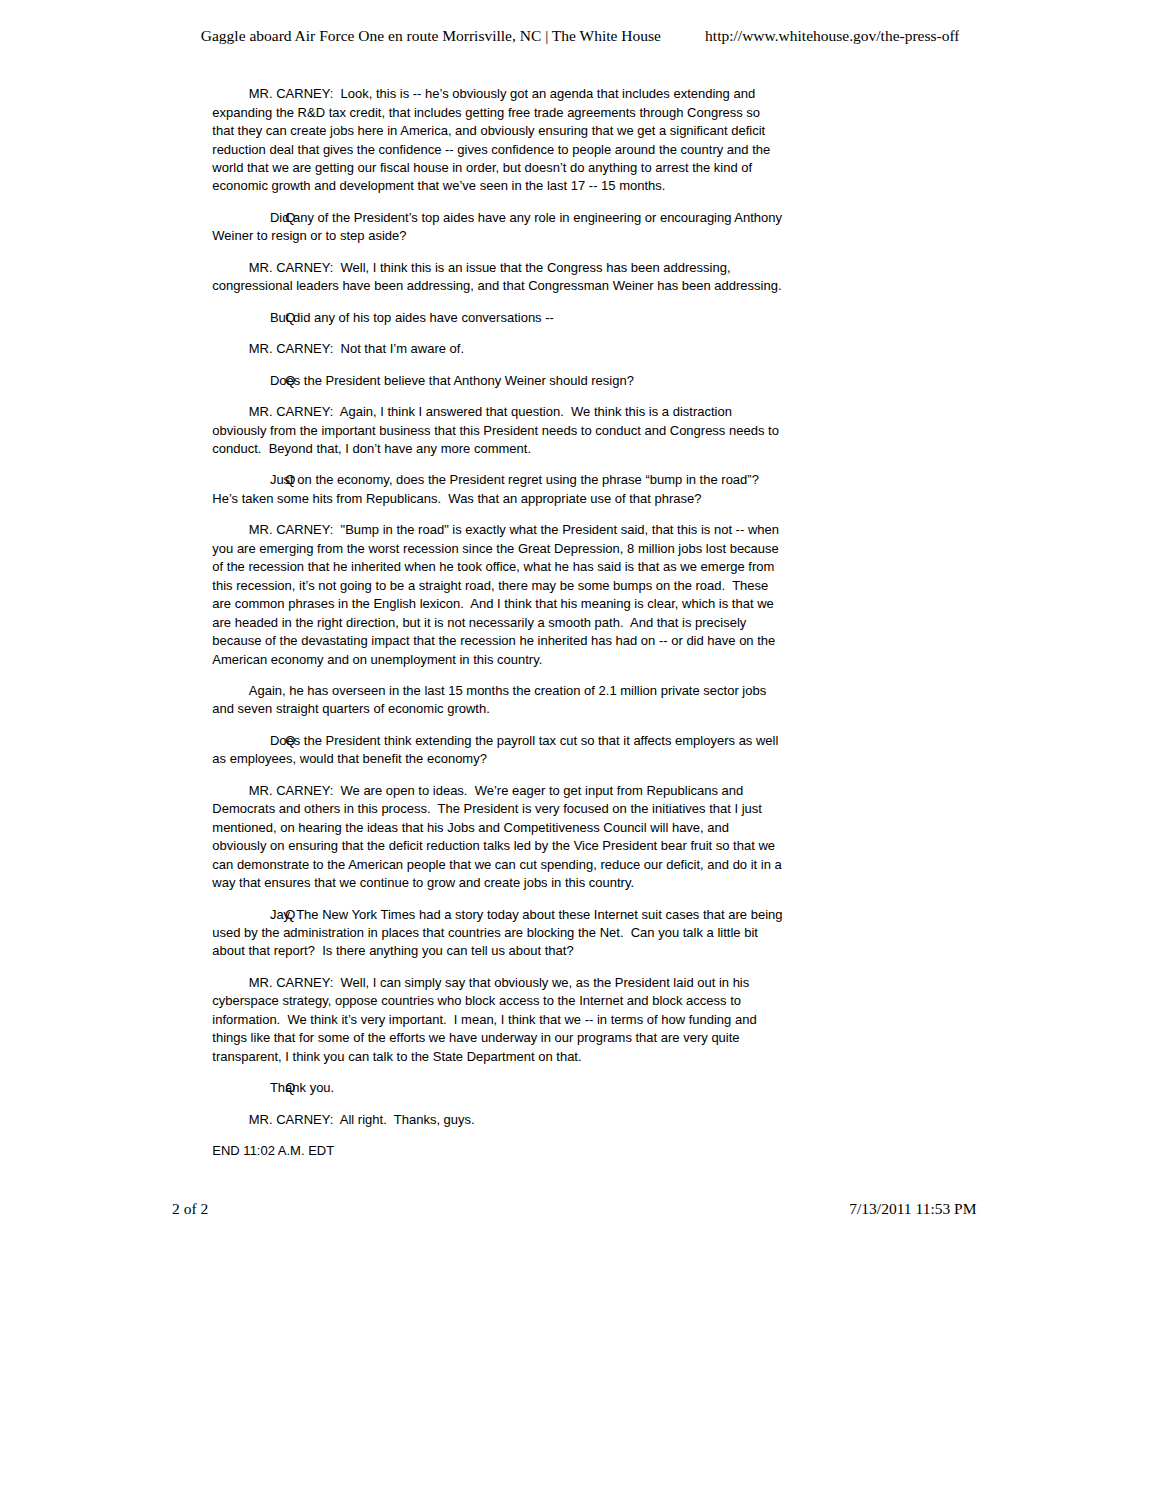Gaggle aboard Air Force One en route Morrisville, NC | The White House http://www.whitehouse.gov/the-press-office/2011/06/13/gaggle-aboard-ai...
MR. CARNEY: Look, this is -- he’s obviously got an agenda that includes extending and expanding the R&D tax credit, that includes getting free trade agreements through Congress so that they can create jobs here in America, and obviously ensuring that we get a significant deficit reduction deal that gives the confidence -- gives confidence to people around the country and the world that we are getting our fiscal house in order, but doesn’t do anything to arrest the kind of economic growth and development that we’ve seen in the last 17 -- 15 months.
QDid any of the President’s top aides have any role in engineering or encouraging Anthony Weiner to resign or to step aside?
MR. CARNEY: Well, I think this is an issue that the Congress has been addressing, congressional leaders have been addressing, and that Congressman Weiner has been addressing.
QBut did any of his top aides have conversations --
MR. CARNEY: Not that I’m aware of.
QDoes the President believe that Anthony Weiner should resign?
MR. CARNEY: Again, I think I answered that question. We think this is a distraction obviously from the important business that this President needs to conduct and Congress needs to conduct. Beyond that, I don’t have any more comment.
QJust on the economy, does the President regret using the phrase “bump in the road”? He’s taken some hits from Republicans. Was that an appropriate use of that phrase?
MR. CARNEY: "Bump in the road" is exactly what the President said, that this is not -- when you are emerging from the worst recession since the Great Depression, 8 million jobs lost because of the recession that he inherited when he took office, what he has said is that as we emerge from this recession, it’s not going to be a straight road, there may be some bumps on the road. These are common phrases in the English lexicon. And I think that his meaning is clear, which is that we are headed in the right direction, but it is not necessarily a smooth path. And that is precisely because of the devastating impact that the recession he inherited has had on -- or did have on the American economy and on unemployment in this country.
Again, he has overseen in the last 15 months the creation of 2.1 million private sector jobs and seven straight quarters of economic growth.
QDoes the President think extending the payroll tax cut so that it affects employers as well as employees, would that benefit the economy?
MR. CARNEY: We are open to ideas. We’re eager to get input from Republicans and Democrats and others in this process. The President is very focused on the initiatives that I just mentioned, on hearing the ideas that his Jobs and Competitiveness Council will have, and obviously on ensuring that the deficit reduction talks led by the Vice President bear fruit so that we can demonstrate to the American people that we can cut spending, reduce our deficit, and do it in a way that ensures that we continue to grow and create jobs in this country.
QJay, The New York Times had a story today about these Internet suit cases that are being used by the administration in places that countries are blocking the Net. Can you talk a little bit about that report? Is there anything you can tell us about that?
MR. CARNEY: Well, I can simply say that obviously we, as the President laid out in his cyberspace strategy, oppose countries who block access to the Internet and block access to information. We think it’s very important. I mean, I think that we -- in terms of how funding and things like that for some of the efforts we have underway in our programs that are very quite transparent, I think you can talk to the State Department on that.
QThank you.
MR. CARNEY: All right. Thanks, guys.
END 11:02 A.M. EDT
2 of 2 7/13/2011 11:53 PM